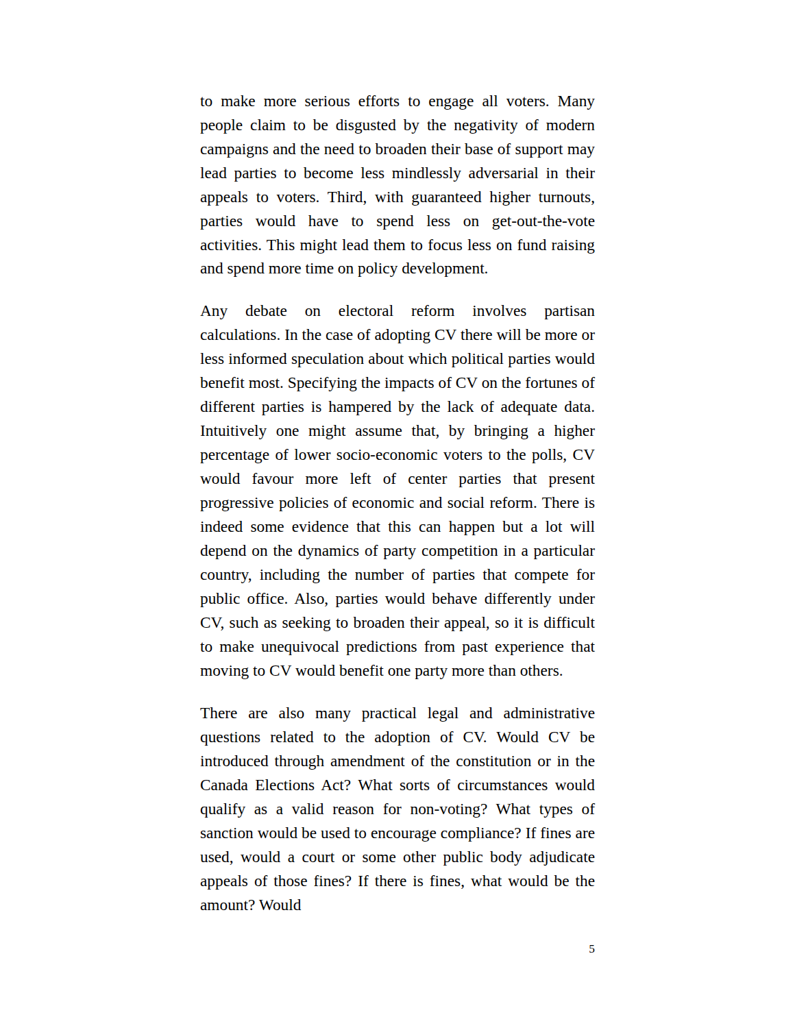to make more serious efforts to engage all voters. Many people claim to be disgusted by the negativity of modern campaigns and the need to broaden their base of support may lead parties to become less mindlessly adversarial in their appeals to voters. Third, with guaranteed higher turnouts, parties would have to spend less on get-out-the-vote activities. This might lead them to focus less on fund raising and spend more time on policy development.
Any debate on electoral reform involves partisan calculations. In the case of adopting CV there will be more or less informed speculation about which political parties would benefit most. Specifying the impacts of CV on the fortunes of different parties is hampered by the lack of adequate data. Intuitively one might assume that, by bringing a higher percentage of lower socio-economic voters to the polls, CV would favour more left of center parties that present progressive policies of economic and social reform. There is indeed some evidence that this can happen but a lot will depend on the dynamics of party competition in a particular country, including the number of parties that compete for public office. Also, parties would behave differently under CV, such as seeking to broaden their appeal, so it is difficult to make unequivocal predictions from past experience that moving to CV would benefit one party more than others.
There are also many practical legal and administrative questions related to the adoption of CV. Would CV be introduced through amendment of the constitution or in the Canada Elections Act? What sorts of circumstances would qualify as a valid reason for non-voting? What types of sanction would be used to encourage compliance? If fines are used, would a court or some other public body adjudicate appeals of those fines? If there is fines, what would be the amount? Would
5